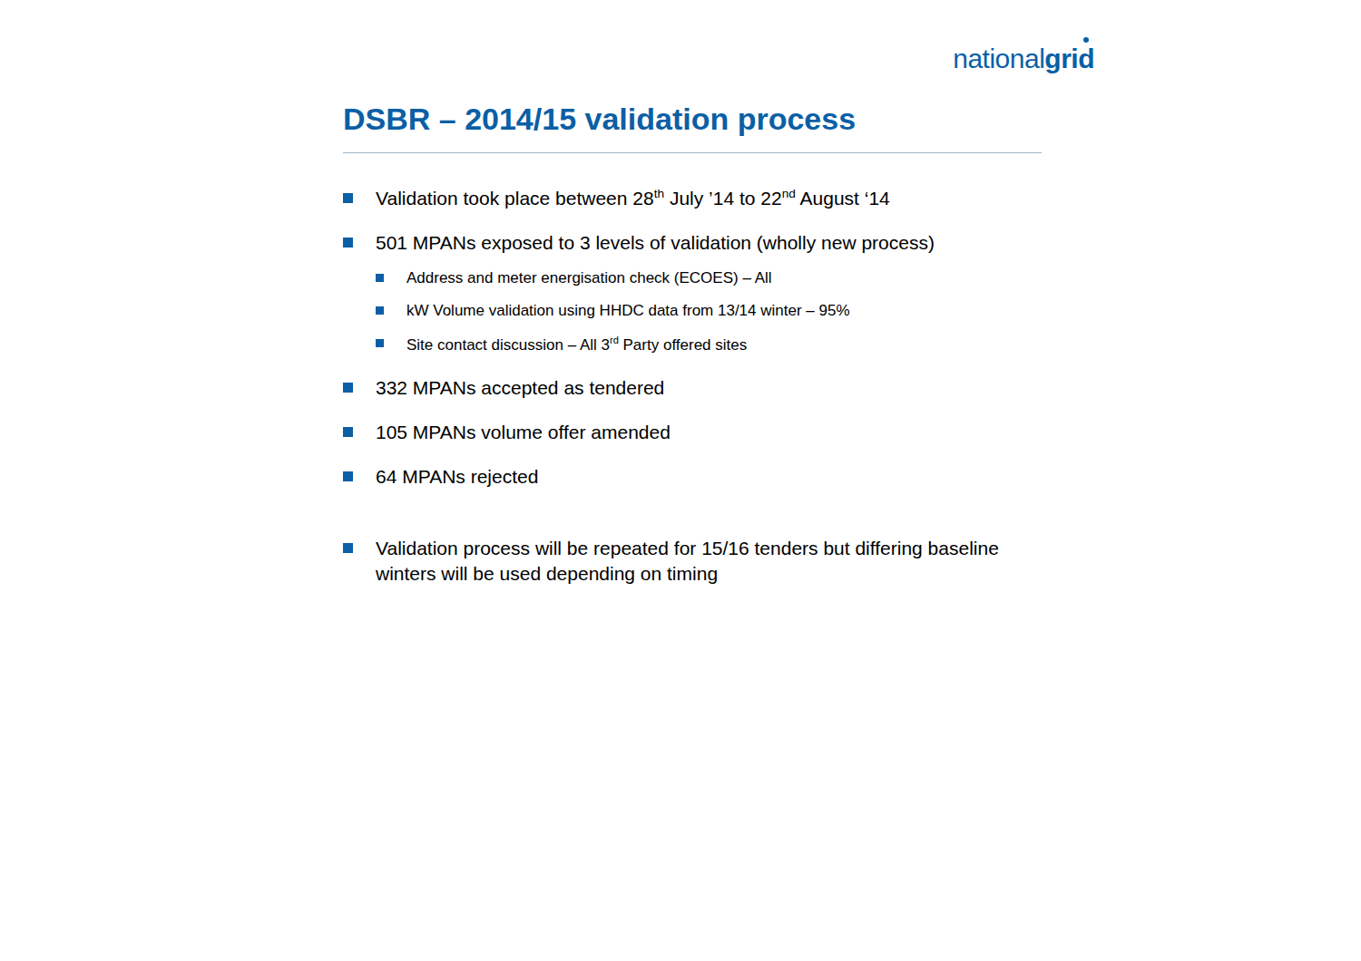nationalgrid
DSBR – 2014/15 validation process
Validation took place between 28th July ’14 to 22nd August ‘14
501 MPANs exposed to 3 levels of validation (wholly new process)
Address and meter energisation check (ECOES) – All
kW Volume validation using HHDC data from 13/14 winter – 95%
Site contact discussion – All 3rd Party offered sites
332 MPANs accepted as tendered
105 MPANs volume offer amended
64 MPANs rejected
Validation process will be repeated for 15/16 tenders but differing baseline winters will be used depending on timing